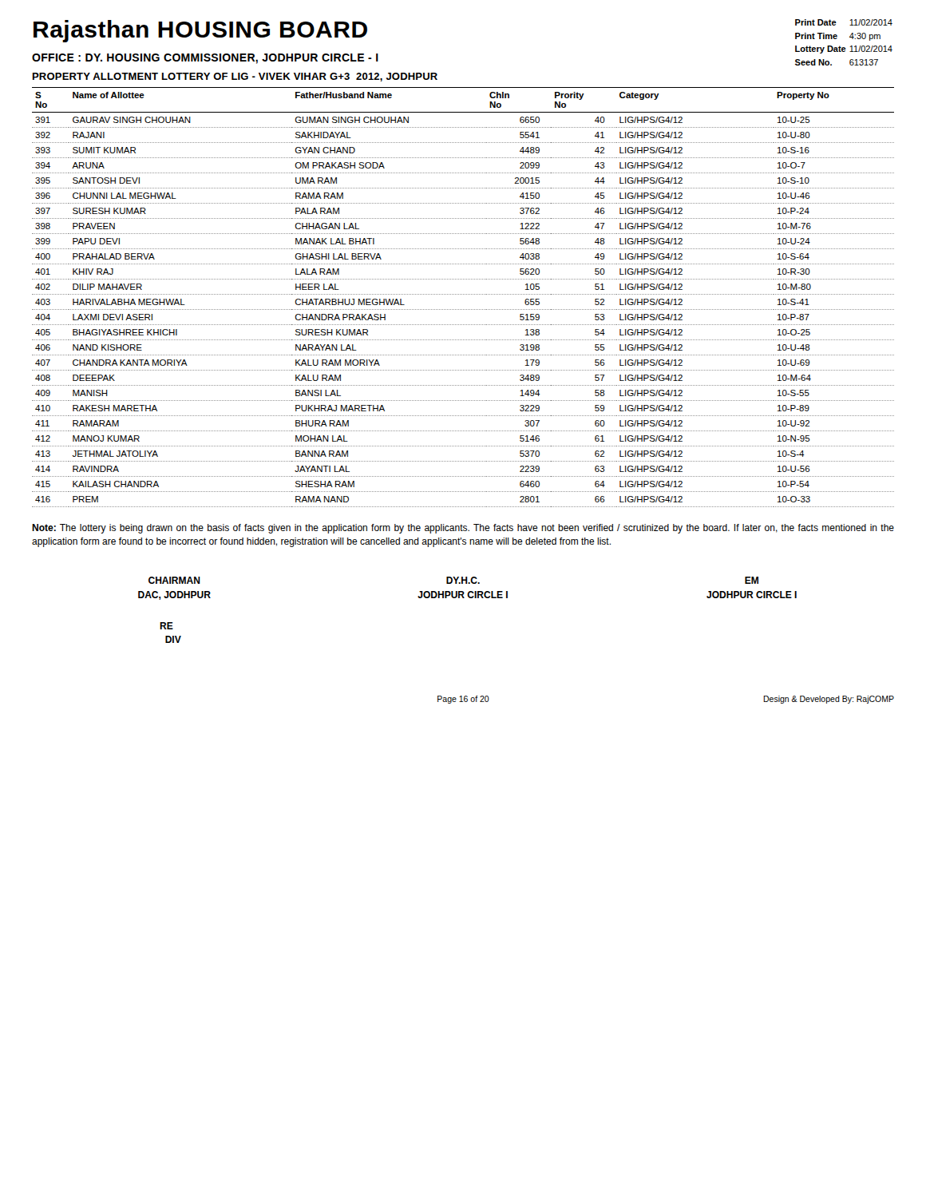| Print Date | 11/02/2014 |
| Print Time | 4:30 pm |
| Lottery Date | 11/02/2014 |
| Seed No. | 613137 |
Rajasthan HOUSING BOARD
OFFICE : DY. HOUSING COMMISSIONER, JODHPUR CIRCLE - I
PROPERTY ALLOTMENT LOTTERY OF LIG - VIVEK VIHAR G+3 2012, JODHPUR
| S No | Name of Allottee | Father/Husband Name | Chln No | Prority No | Category | Property No |
| --- | --- | --- | --- | --- | --- | --- |
| 391 | GAURAV SINGH CHOUHAN | GUMAN SINGH CHOUHAN | 6650 | 40 | LIG/HPS/G4/12 | 10-U-25 |
| 392 | RAJANI | SAKHIDAYAL | 5541 | 41 | LIG/HPS/G4/12 | 10-U-80 |
| 393 | SUMIT KUMAR | GYAN CHAND | 4489 | 42 | LIG/HPS/G4/12 | 10-S-16 |
| 394 | ARUNA | OM PRAKASH SODA | 2099 | 43 | LIG/HPS/G4/12 | 10-O-7 |
| 395 | SANTOSH DEVI | UMA RAM | 20015 | 44 | LIG/HPS/G4/12 | 10-S-10 |
| 396 | CHUNNI LAL MEGHWAL | RAMA RAM | 4150 | 45 | LIG/HPS/G4/12 | 10-U-46 |
| 397 | SURESH KUMAR | PALA RAM | 3762 | 46 | LIG/HPS/G4/12 | 10-P-24 |
| 398 | PRAVEEN | CHHAGAN LAL | 1222 | 47 | LIG/HPS/G4/12 | 10-M-76 |
| 399 | PAPU DEVI | MANAK LAL BHATI | 5648 | 48 | LIG/HPS/G4/12 | 10-U-24 |
| 400 | PRAHALAD BERVA | GHASHI LAL BERVA | 4038 | 49 | LIG/HPS/G4/12 | 10-S-64 |
| 401 | KHIV RAJ | LALA RAM | 5620 | 50 | LIG/HPS/G4/12 | 10-R-30 |
| 402 | DILIP MAHAVER | HEER LAL | 105 | 51 | LIG/HPS/G4/12 | 10-M-80 |
| 403 | HARIVALABHA MEGHWAL | CHATARBHUJ MEGHWAL | 655 | 52 | LIG/HPS/G4/12 | 10-S-41 |
| 404 | LAXMI DEVI ASERI | CHANDRA PRAKASH | 5159 | 53 | LIG/HPS/G4/12 | 10-P-87 |
| 405 | BHAGIYASHREE KHICHI | SURESH KUMAR | 138 | 54 | LIG/HPS/G4/12 | 10-O-25 |
| 406 | NAND KISHORE | NARAYAN LAL | 3198 | 55 | LIG/HPS/G4/12 | 10-U-48 |
| 407 | CHANDRA KANTA MORIYA | KALU RAM MORIYA | 179 | 56 | LIG/HPS/G4/12 | 10-U-69 |
| 408 | DEEEPAK | KALU RAM | 3489 | 57 | LIG/HPS/G4/12 | 10-M-64 |
| 409 | MANISH | BANSI LAL | 1494 | 58 | LIG/HPS/G4/12 | 10-S-55 |
| 410 | RAKESH MARETHA | PUKHRAJ MARETHA | 3229 | 59 | LIG/HPS/G4/12 | 10-P-89 |
| 411 | RAMARAM | BHURA RAM | 307 | 60 | LIG/HPS/G4/12 | 10-U-92 |
| 412 | MANOJ KUMAR | MOHAN LAL | 5146 | 61 | LIG/HPS/G4/12 | 10-N-95 |
| 413 | JETHMAL JATOLIYA | BANNA RAM | 5370 | 62 | LIG/HPS/G4/12 | 10-S-4 |
| 414 | RAVINDRA | JAYANTI LAL | 2239 | 63 | LIG/HPS/G4/12 | 10-U-56 |
| 415 | KAILASH CHANDRA | SHESHA RAM | 6460 | 64 | LIG/HPS/G4/12 | 10-P-54 |
| 416 | PREM | RAMA NAND | 2801 | 66 | LIG/HPS/G4/12 | 10-O-33 |
Note: The lottery is being drawn on the basis of facts given in the application form by the applicants. The facts have not been verified / scrutinized by the board. If later on, the facts mentioned in the application form are found to be incorrect or found hidden, registration will be cancelled and applicant's name will be deleted from the list.
| CHAIRMAN | DY.H.C. | EM |
| DAC, JODHPUR | JODHPUR CIRCLE I | JODHPUR CIRCLE I |
RE
DIV
Page 16 of 20
Design & Developed By: RajCOMP